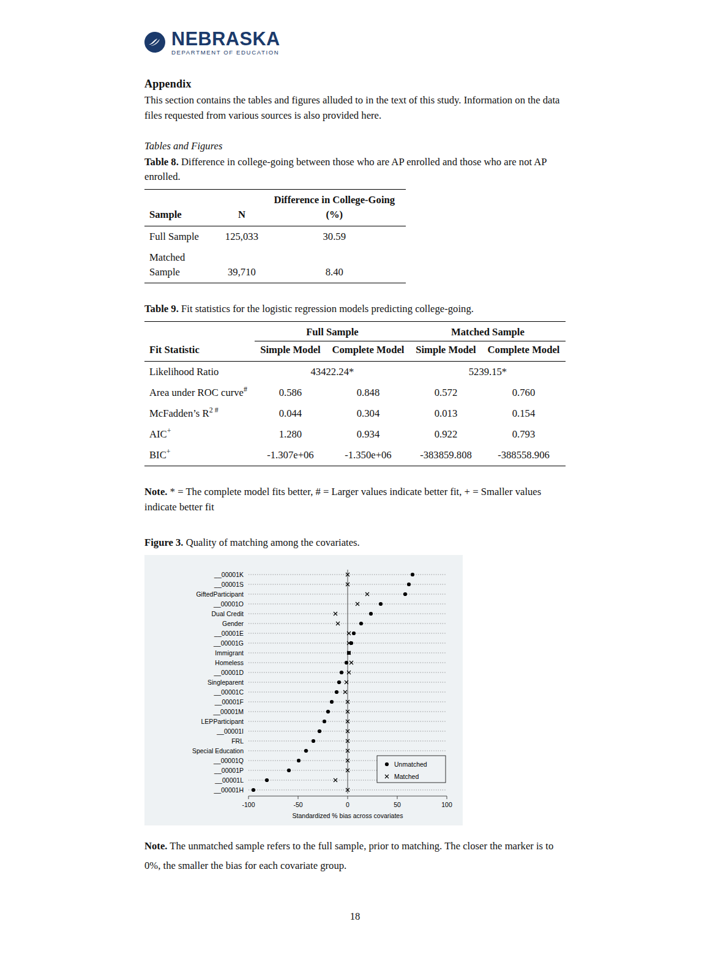NEBRASKA DEPARTMENT OF EDUCATION
Appendix
This section contains the tables and figures alluded to in the text of this study. Information on the data files requested from various sources is also provided here.
Tables and Figures
Table 8. Difference in college-going between those who are AP enrolled and those who are not AP enrolled.
| Sample | N | Difference in College-Going (%) |
| --- | --- | --- |
| Full Sample | 125,033 | 30.59 |
| Matched Sample | 39,710 | 8.40 |
Table 9. Fit statistics for the logistic regression models predicting college-going.
| | Full Sample | Matched Sample |
| --- | --- | --- |
| Fit Statistic | Simple Model | Complete Model | Simple Model | Complete Model |
| Likelihood Ratio | 43422.24* | 5239.15* |
| Area under ROC curve # | 0.586 | 0.848 | 0.572 | 0.760 |
| McFadden’s R 2 # | 0.044 | 0.304 | 0.013 | 0.154 |
| AIC + | 1.280 | 0.934 | 0.922 | 0.793 |
| BIC + | -1.307e+06 | -1.350e+06 | -383859.808 | -388558.906 |
Note. * = The complete model fits better, # = Larger values indicate better fit, + = Smaller values indicate better fit
Figure 3. Quality of matching among the covariates.
__00001K __00001S GiftedParticipant __00001O Dual Credit Gender __00001E __00001G Immigrant Homeless __00001D Singleparent __00001C __00001F __00001M LEPParticipant __00001I FRL Special Education __00001Q __00001P __00001L __00001H Unmatched Matched -100 -50 0 50 100 Standardized % bias across covariates
Note. The unmatched sample refers to the full sample, prior to matching. The closer the marker is to 0%, the smaller the bias for each covariate group.
18